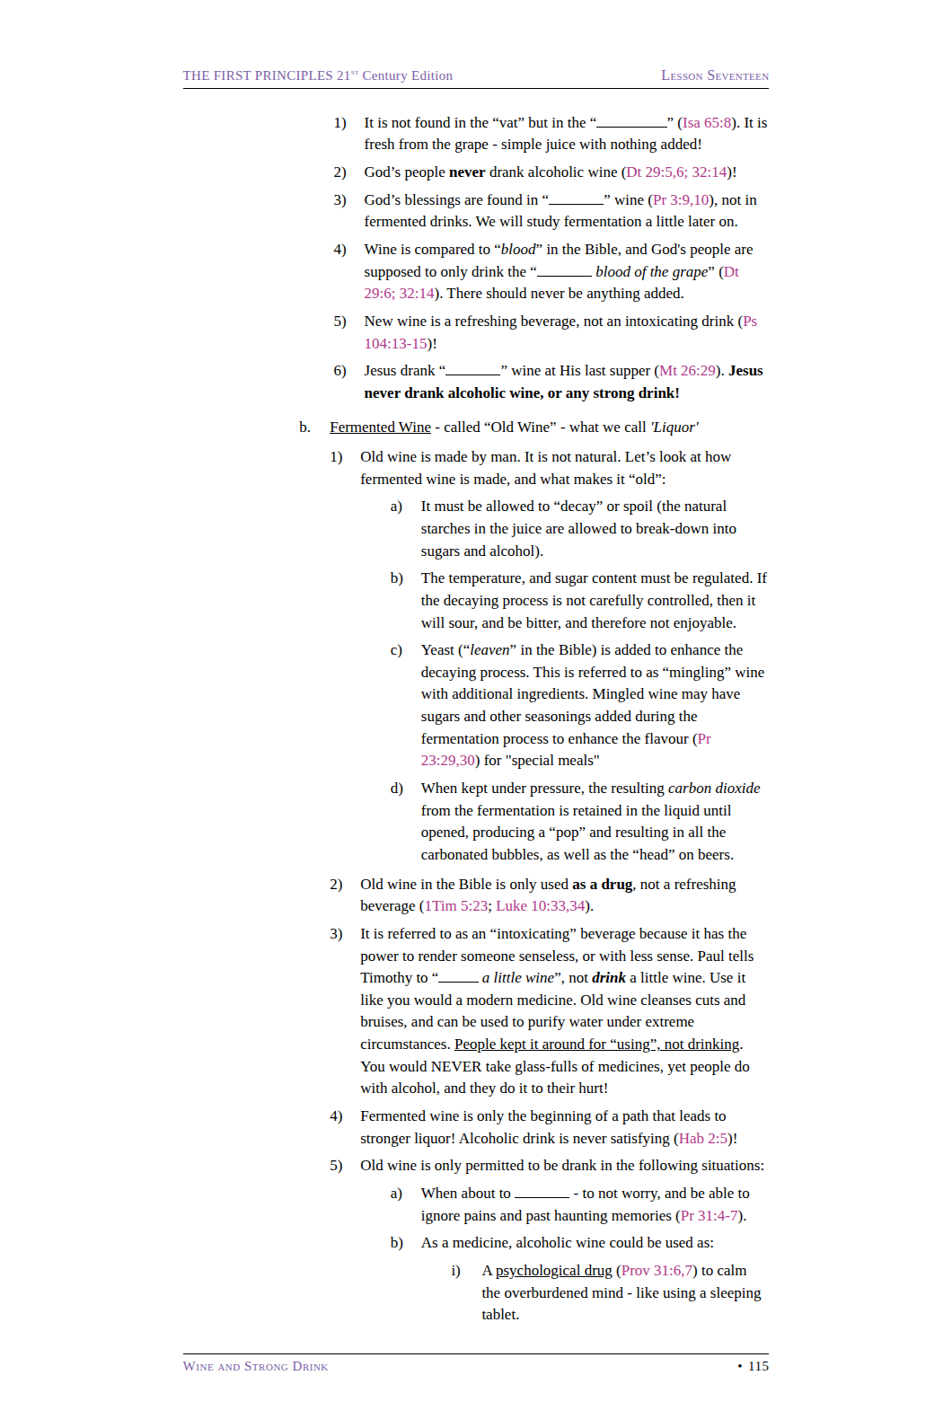THE FIRST PRINCIPLES 21st Century Edition
Lesson Seventeen
1) It is not found in the “vat” but in the “ ” (Isa 65:8). It is fresh from the grape - simple juice with nothing added!
2) God’s people never drank alcoholic wine (Dt 29:5,6; 32:14)!
3) God’s blessings are found in “ ” wine (Pr 3:9,10), not in fermented drinks. We will study fermentation a little later on.
4) Wine is compared to “blood” in the Bible, and God's people are supposed to only drink the “ blood of the grape” (Dt 29:6; 32:14). There should never be anything added.
5) New wine is a refreshing beverage, not an intoxicating drink (Ps 104:13-15)!
6) Jesus drank “ ” wine at His last supper (Mt 26:29). Jesus never drank alcoholic wine, or any strong drink!
b. Fermented Wine - called “Old Wine” - what we call 'Liquor'
1) Old wine is made by man. It is not natural. Let’s look at how fermented wine is made, and what makes it “old”:
a) It must be allowed to “decay” or spoil (the natural starches in the juice are allowed to break-down into sugars and alcohol).
b) The temperature, and sugar content must be regulated. If the decaying process is not carefully controlled, then it will sour, and be bitter, and therefore not enjoyable.
c) Yeast (“leaven” in the Bible) is added to enhance the decaying process. This is referred to as “mingling” wine with additional ingredients. Mingled wine may have sugars and other seasonings added during the fermentation process to enhance the flavour (Pr 23:29,30) for "special meals"
d) When kept under pressure, the resulting carbon dioxide from the fermentation is retained in the liquid until opened, producing a “pop” and resulting in all the carbonated bubbles, as well as the “head” on beers.
2) Old wine in the Bible is only used as a drug, not a refreshing beverage (1Tim 5:23; Luke 10:33,34).
3) It is referred to as an “intoxicating” beverage because it has the power to render someone senseless, or with less sense. Paul tells Timothy to “ a little wine”, not drink a little wine. Use it like you would a modern medicine. Old wine cleanses cuts and bruises, and can be used to purify water under extreme circumstances. People kept it around for “using”, not drinking. You would NEVER take glass-fulls of medicines, yet people do with alcohol, and they do it to their hurt!
4) Fermented wine is only the beginning of a path that leads to stronger liquor! Alcoholic drink is never satisfying (Hab 2:5)!
5) Old wine is only permitted to be drank in the following situations:
a) When about to - to not worry, and be able to ignore pains and past haunting memories (Pr 31:4-7).
b) As a medicine, alcoholic wine could be used as:
i) A psychological drug (Prov 31:6,7) to calm the overburdened mind - like using a sleeping tablet.
Wine and Strong Drink
•115